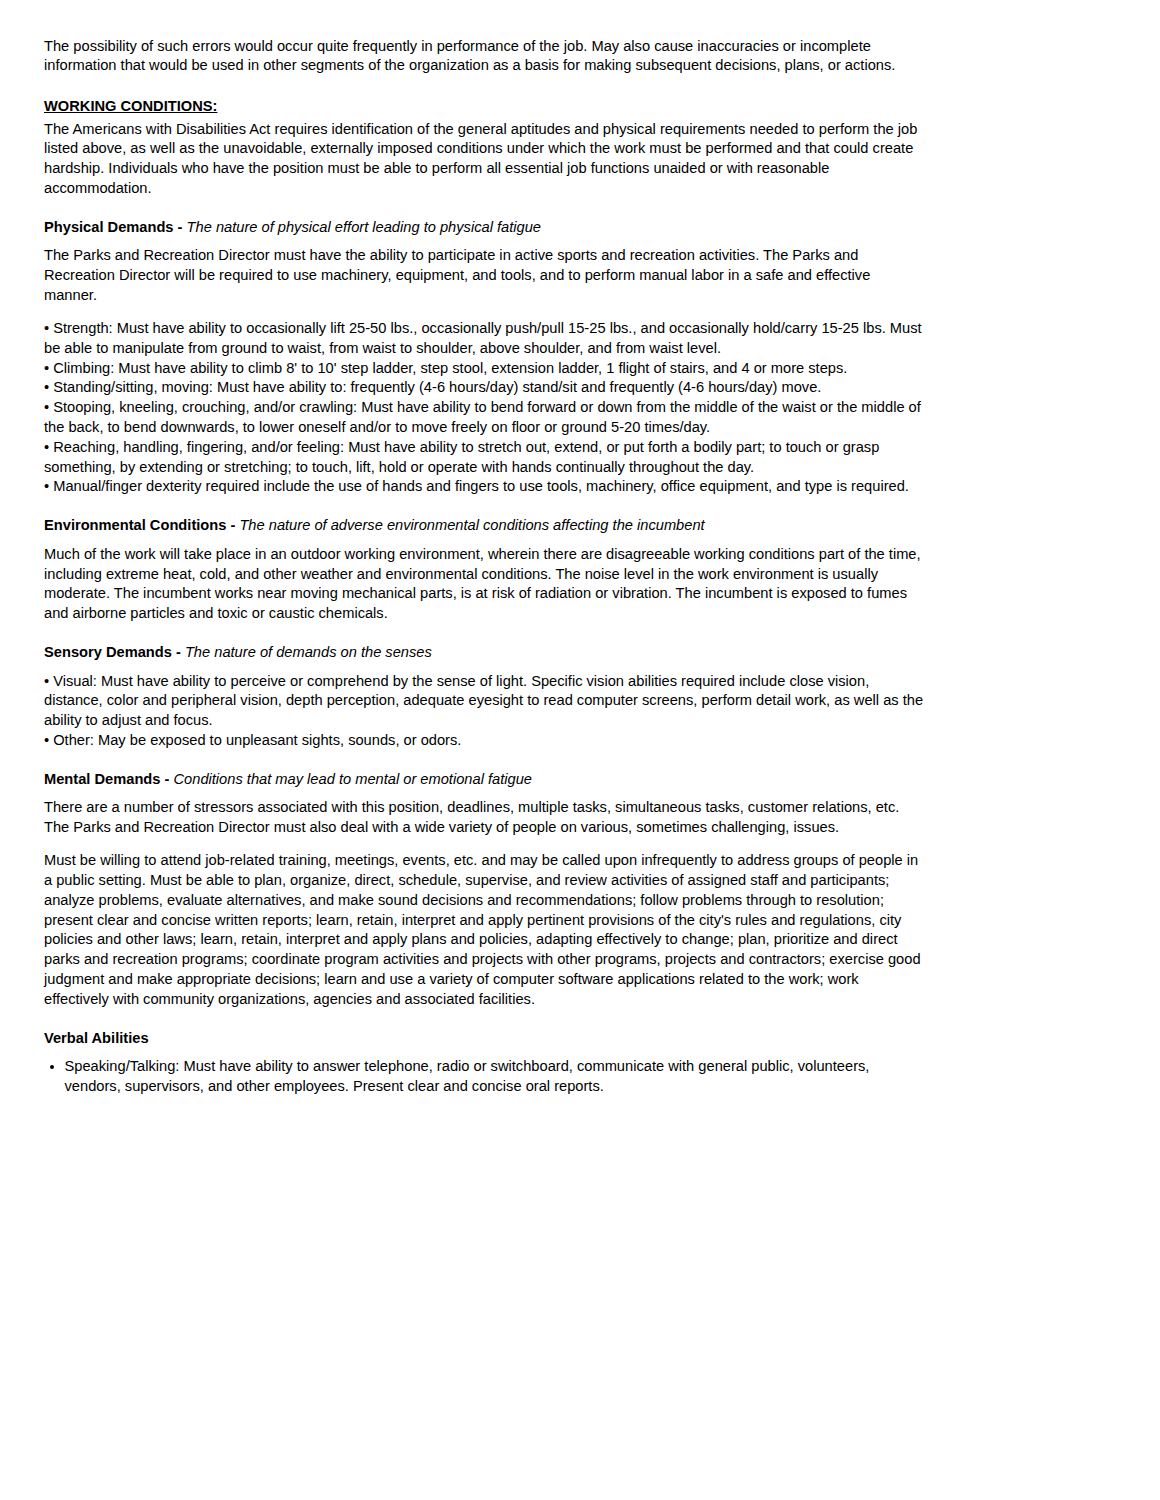The possibility of such errors would occur quite frequently in performance of the job. May also cause inaccuracies or incomplete information that would be used in other segments of the organization as a basis for making subsequent decisions, plans, or actions.
Working Conditions:
The Americans with Disabilities Act requires identification of the general aptitudes and physical requirements needed to perform the job listed above, as well as the unavoidable, externally imposed conditions under which the work must be performed and that could create hardship. Individuals who have the position must be able to perform all essential job functions unaided or with reasonable accommodation.
Physical Demands - The nature of physical effort leading to physical fatigue
The Parks and Recreation Director must have the ability to participate in active sports and recreation activities. The Parks and Recreation Director will be required to use machinery, equipment, and tools, and to perform manual labor in a safe and effective manner.
• Strength: Must have ability to occasionally lift 25-50 lbs., occasionally push/pull 15-25 lbs., and occasionally hold/carry 15-25 lbs. Must be able to manipulate from ground to waist, from waist to shoulder, above shoulder, and from waist level.
• Climbing: Must have ability to climb 8' to 10' step ladder, step stool, extension ladder, 1 flight of stairs, and 4 or more steps.
• Standing/sitting, moving: Must have ability to: frequently (4-6 hours/day) stand/sit and frequently (4-6 hours/day) move.
• Stooping, kneeling, crouching, and/or crawling: Must have ability to bend forward or down from the middle of the waist or the middle of the back, to bend downwards, to lower oneself and/or to move freely on floor or ground 5-20 times/day.
• Reaching, handling, fingering, and/or feeling: Must have ability to stretch out, extend, or put forth a bodily part; to touch or grasp something, by extending or stretching; to touch, lift, hold or operate with hands continually throughout the day.
• Manual/finger dexterity required include the use of hands and fingers to use tools, machinery, office equipment, and type is required.
Environmental Conditions - The nature of adverse environmental conditions affecting the incumbent
Much of the work will take place in an outdoor working environment, wherein there are disagreeable working conditions part of the time, including extreme heat, cold, and other weather and environmental conditions. The noise level in the work environment is usually moderate. The incumbent works near moving mechanical parts, is at risk of radiation or vibration. The incumbent is exposed to fumes and airborne particles and toxic or caustic chemicals.
Sensory Demands - The nature of demands on the senses
• Visual: Must have ability to perceive or comprehend by the sense of light. Specific vision abilities required include close vision, distance, color and peripheral vision, depth perception, adequate eyesight to read computer screens, perform detail work, as well as the ability to adjust and focus.
• Other: May be exposed to unpleasant sights, sounds, or odors.
Mental Demands - Conditions that may lead to mental or emotional fatigue
There are a number of stressors associated with this position, deadlines, multiple tasks, simultaneous tasks, customer relations, etc. The Parks and Recreation Director must also deal with a wide variety of people on various, sometimes challenging, issues.
Must be willing to attend job-related training, meetings, events, etc. and may be called upon infrequently to address groups of people in a public setting. Must be able to plan, organize, direct, schedule, supervise, and review activities of assigned staff and participants; analyze problems, evaluate alternatives, and make sound decisions and recommendations; follow problems through to resolution; present clear and concise written reports; learn, retain, interpret and apply pertinent provisions of the city's rules and regulations, city policies and other laws; learn, retain, interpret and apply plans and policies, adapting effectively to change; plan, prioritize and direct parks and recreation programs; coordinate program activities and projects with other programs, projects and contractors; exercise good judgment and make appropriate decisions; learn and use a variety of computer software applications related to the work; work effectively with community organizations, agencies and associated facilities.
Verbal Abilities
Speaking/Talking: Must have ability to answer telephone, radio or switchboard, communicate with general public, volunteers, vendors, supervisors, and other employees. Present clear and concise oral reports.